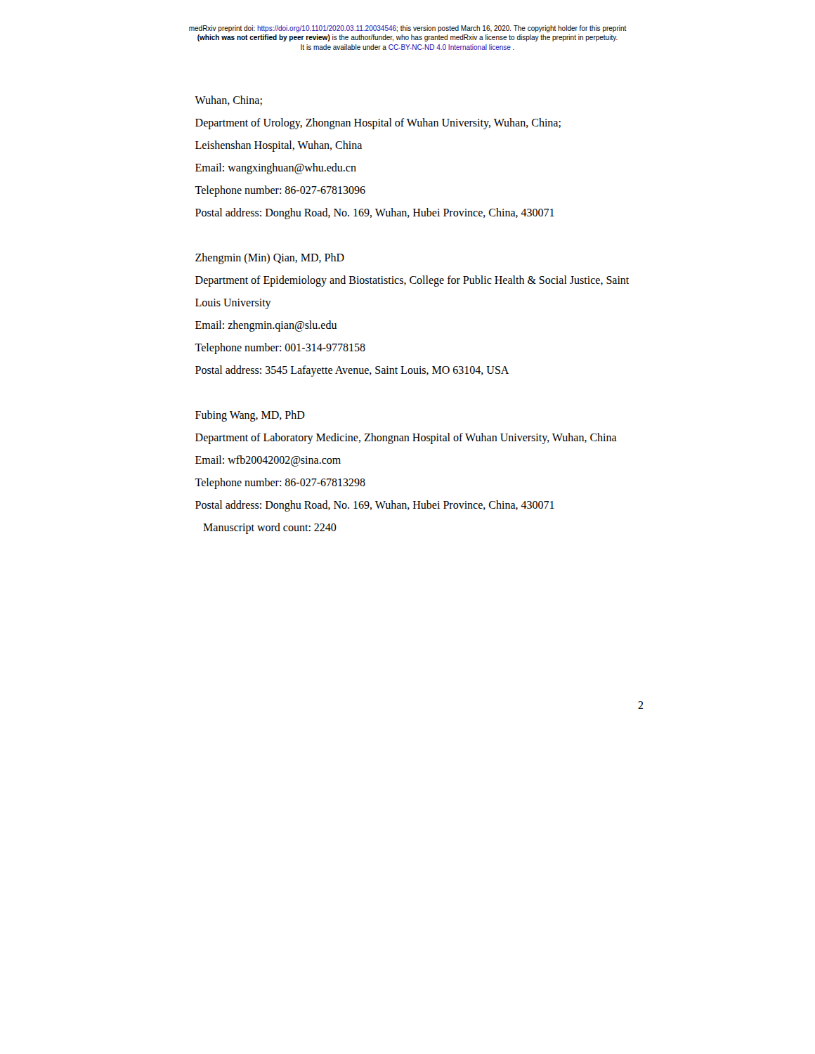medRxiv preprint doi: https://doi.org/10.1101/2020.03.11.20034546; this version posted March 16, 2020. The copyright holder for this preprint
(which was not certified by peer review) is the author/funder, who has granted medRxiv a license to display the preprint in perpetuity.
It is made available under a CC-BY-NC-ND 4.0 International license .
Wuhan, China;
Department of Urology, Zhongnan Hospital of Wuhan University, Wuhan, China;
Leishenshan Hospital, Wuhan, China
Email: wangxinghuan@whu.edu.cn
Telephone number: 86-027-67813096
Postal address: Donghu Road, No. 169, Wuhan, Hubei Province, China, 430071
Zhengmin (Min) Qian, MD, PhD
Department of Epidemiology and Biostatistics, College for Public Health & Social Justice, Saint
Louis University
Email: zhengmin.qian@slu.edu
Telephone number: 001-314-9778158
Postal address: 3545 Lafayette Avenue, Saint Louis, MO 63104, USA
Fubing Wang, MD, PhD
Department of Laboratory Medicine, Zhongnan Hospital of Wuhan University, Wuhan, China
Email: wfb20042002@sina.com
Telephone number: 86-027-67813298
Postal address: Donghu Road, No. 169, Wuhan, Hubei Province, China, 430071
Manuscript word count: 2240
2